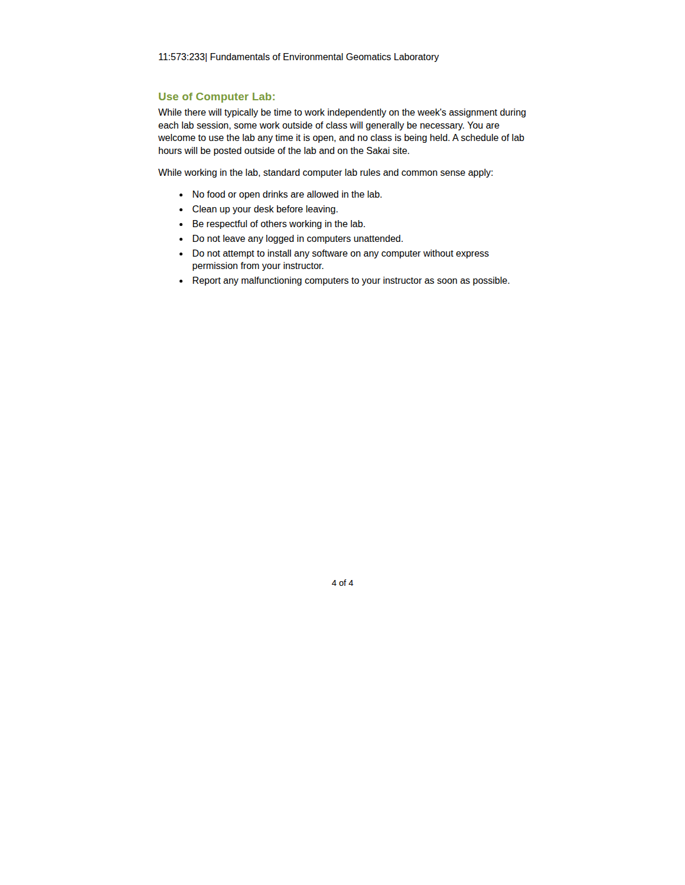11:573:233| Fundamentals of Environmental Geomatics Laboratory
Use of Computer Lab:
While there will typically be time to work independently on the week's assignment during each lab session, some work outside of class will generally be necessary. You are welcome to use the lab any time it is open, and no class is being held. A schedule of lab hours will be posted outside of the lab and on the Sakai site.
While working in the lab, standard computer lab rules and common sense apply:
No food or open drinks are allowed in the lab.
Clean up your desk before leaving.
Be respectful of others working in the lab.
Do not leave any logged in computers unattended.
Do not attempt to install any software on any computer without express permission from your instructor.
Report any malfunctioning computers to your instructor as soon as possible.
4 of 4